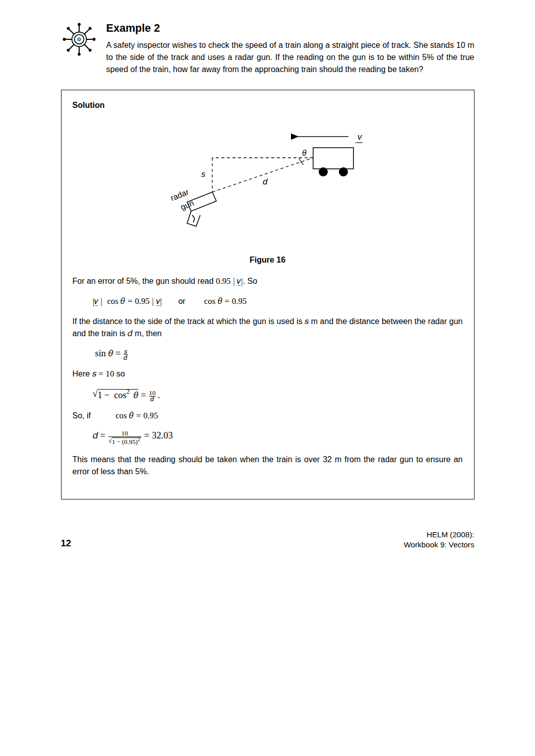Example 2
A safety inspector wishes to check the speed of a train along a straight piece of track. She stands 10 m to the side of the track and uses a radar gun. If the reading on the gun is to be within 5% of the true speed of the train, how far away from the approaching train should the reading be taken?
Solution
v θ s d radar gun
Figure 16
For an error of 5%, the gun should read 0.95|v_|. So
|v_|cosθ=0.95|v_| or cosθ=0.95
If the distance to the side of the track at which the gun is used is s m and the distance between the radar gun and the train is d m, then
sinθ= sd
Here s=10 so
1−cos2θ = 10d .
So, if cosθ=0.95
d= 10 1−(0.95)2 =32.03
This means that the reading should be taken when the train is over 32 m from the radar gun to ensure an error of less than 5%.
12
HELM (2008):
Workbook 9: Vectors